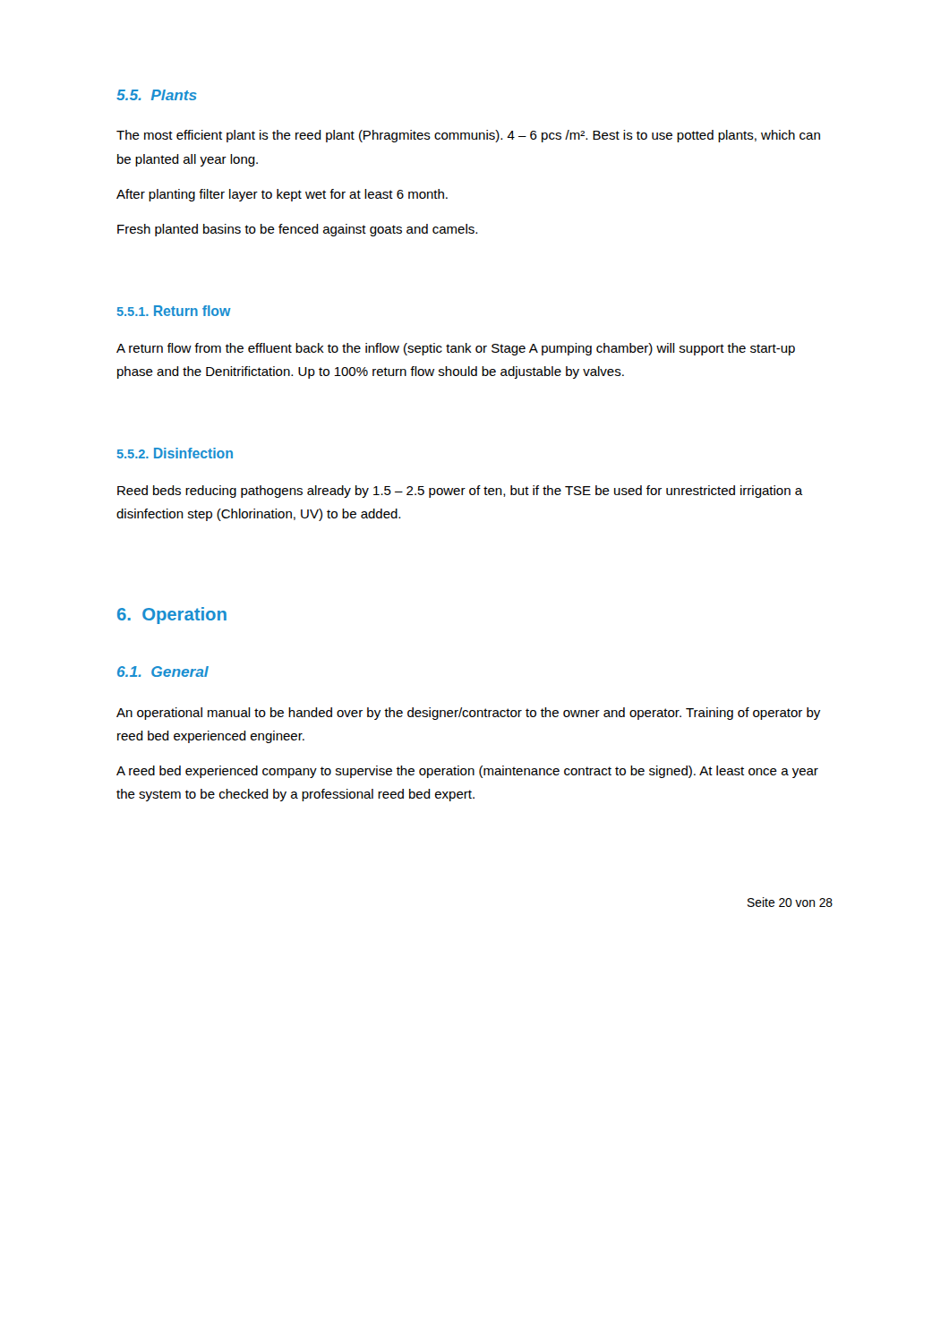5.5. Plants
The most efficient plant is the reed plant (Phragmites communis). 4 – 6 pcs /m². Best is to use potted plants, which can be planted all year long.
After planting filter layer to kept wet for at least 6 month.
Fresh planted basins to be fenced against goats and camels.
5.5.1. Return flow
A return flow from the effluent back to the inflow (septic tank or Stage A pumping chamber) will support the start-up phase and the Denitrifictation. Up to 100% return flow should be adjustable by valves.
5.5.2. Disinfection
Reed beds reducing pathogens already by 1.5 – 2.5 power of ten, but if the TSE be used for unrestricted irrigation a disinfection step (Chlorination, UV) to be added.
6. Operation
6.1. General
An operational manual to be handed over by the designer/contractor to the owner and operator. Training of operator by reed bed experienced engineer.
A reed bed experienced company to supervise the operation (maintenance contract to be signed). At least once a year the system to be checked by a professional reed bed expert.
Seite 20 von 28